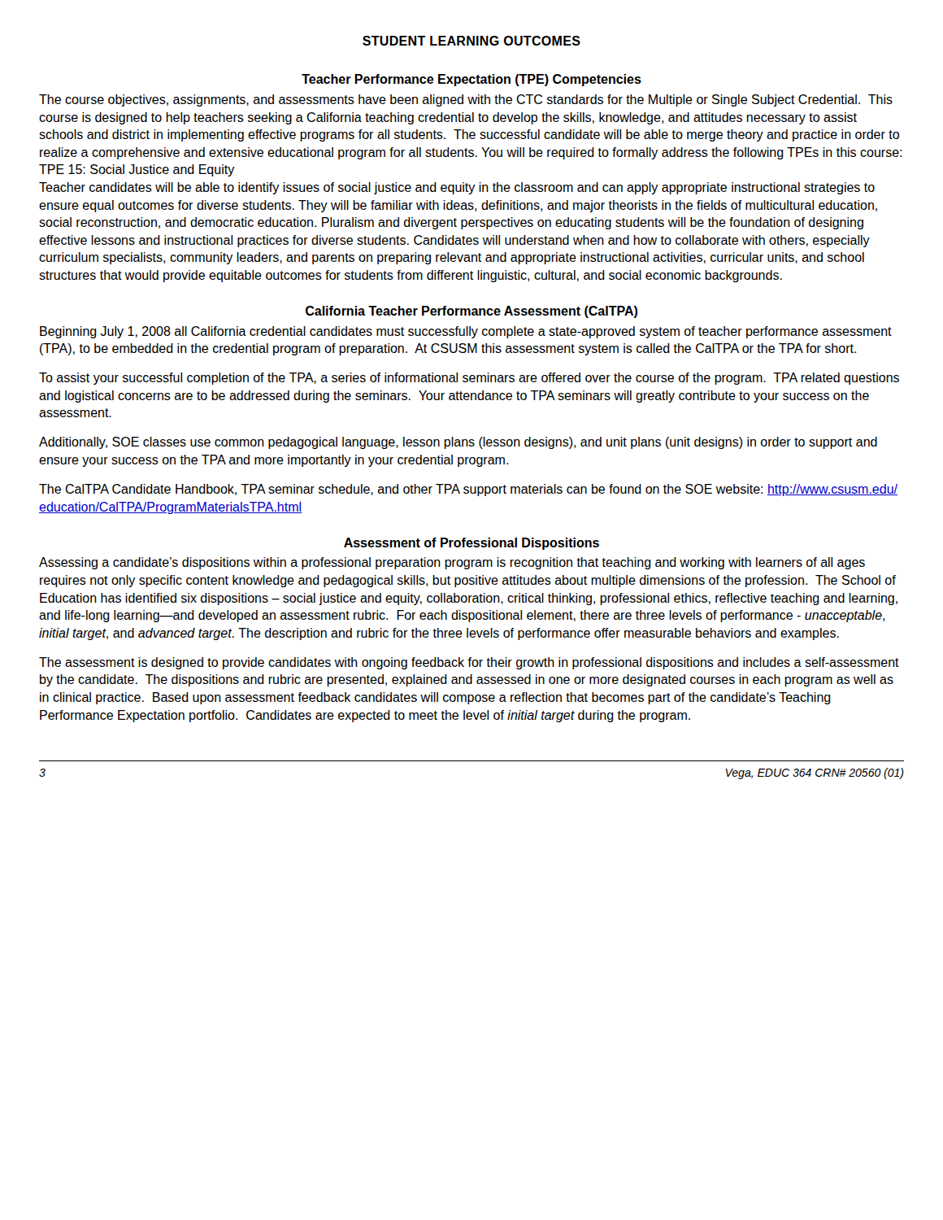STUDENT LEARNING OUTCOMES
Teacher Performance Expectation (TPE) Competencies
The course objectives, assignments, and assessments have been aligned with the CTC standards for the Multiple or Single Subject Credential. This course is designed to help teachers seeking a California teaching credential to develop the skills, knowledge, and attitudes necessary to assist schools and district in implementing effective programs for all students. The successful candidate will be able to merge theory and practice in order to realize a comprehensive and extensive educational program for all students. You will be required to formally address the following TPEs in this course:
TPE 15: Social Justice and Equity
Teacher candidates will be able to identify issues of social justice and equity in the classroom and can apply appropriate instructional strategies to ensure equal outcomes for diverse students. They will be familiar with ideas, definitions, and major theorists in the fields of multicultural education, social reconstruction, and democratic education. Pluralism and divergent perspectives on educating students will be the foundation of designing effective lessons and instructional practices for diverse students. Candidates will understand when and how to collaborate with others, especially curriculum specialists, community leaders, and parents on preparing relevant and appropriate instructional activities, curricular units, and school structures that would provide equitable outcomes for students from different linguistic, cultural, and social economic backgrounds.
California Teacher Performance Assessment (CalTPA)
Beginning July 1, 2008 all California credential candidates must successfully complete a state-approved system of teacher performance assessment (TPA), to be embedded in the credential program of preparation. At CSUSM this assessment system is called the CalTPA or the TPA for short.
To assist your successful completion of the TPA, a series of informational seminars are offered over the course of the program. TPA related questions and logistical concerns are to be addressed during the seminars. Your attendance to TPA seminars will greatly contribute to your success on the assessment.
Additionally, SOE classes use common pedagogical language, lesson plans (lesson designs), and unit plans (unit designs) in order to support and ensure your success on the TPA and more importantly in your credential program.
The CalTPA Candidate Handbook, TPA seminar schedule, and other TPA support materials can be found on the SOE website: http://www.csusm.edu/education/CalTPA/ProgramMaterialsTPA.html
Assessment of Professional Dispositions
Assessing a candidate’s dispositions within a professional preparation program is recognition that teaching and working with learners of all ages requires not only specific content knowledge and pedagogical skills, but positive attitudes about multiple dimensions of the profession. The School of Education has identified six dispositions – social justice and equity, collaboration, critical thinking, professional ethics, reflective teaching and learning, and life-long learning—and developed an assessment rubric. For each dispositional element, there are three levels of performance - unacceptable, initial target, and advanced target. The description and rubric for the three levels of performance offer measurable behaviors and examples.
The assessment is designed to provide candidates with ongoing feedback for their growth in professional dispositions and includes a self-assessment by the candidate. The dispositions and rubric are presented, explained and assessed in one or more designated courses in each program as well as in clinical practice. Based upon assessment feedback candidates will compose a reflection that becomes part of the candidate’s Teaching Performance Expectation portfolio. Candidates are expected to meet the level of initial target during the program.
3 Vega, EDUC 364 CRN# 20560 (01)